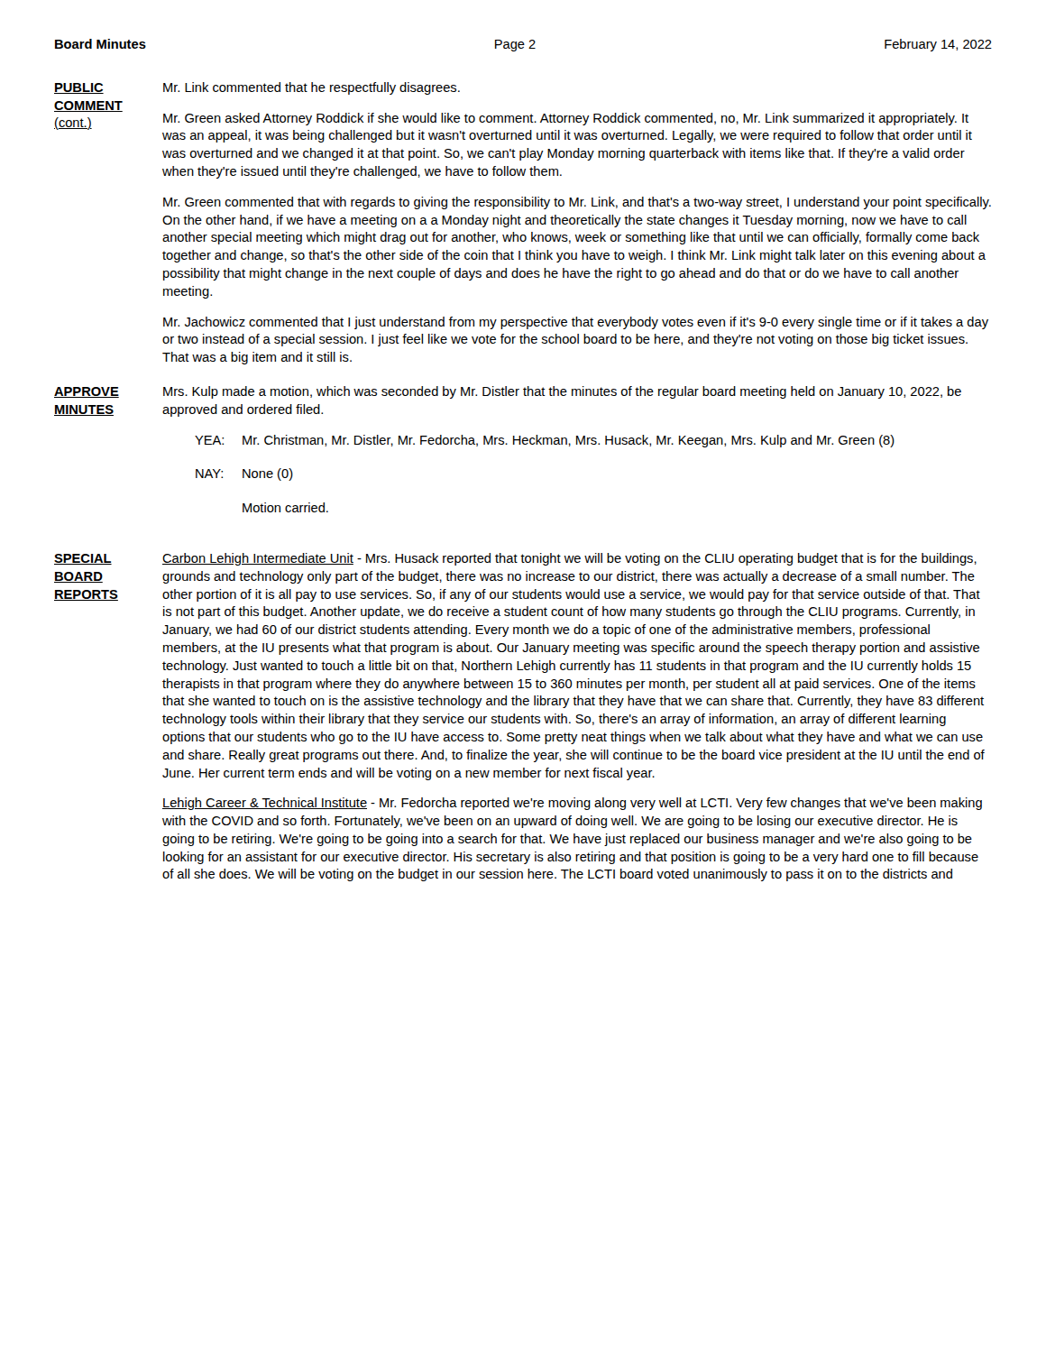Board Minutes
Page 2
February 14, 2022
| PUBLIC COMMENT ( cont. ) | Mr. Link commented that he respectfully disagrees. Mr. Green asked Attorney Roddick if she would like to comment. Attorney Roddick commented, no, Mr. Link summarized it appropriately. It was an appeal, it was being challenged but it wasn't overturned until it was overturned. Legally, we were required to follow that order until it was overturned and we changed it at that point. So, we can't play Monday morning quarterback with items like that. If they're a valid order when they're issued until they're challenged, we have to follow them. Mr. Green commented that with regards to giving the responsibility to Mr. Link, and that's a two-way street, I understand your point specifically. On the other hand, if we have a meeting on a a Monday night and theoretically the state changes it Tuesday morning, now we have to call another special meeting which might drag out for another, who knows, week or something like that until we can officially, formally come back together and change, so that's the other side of the coin that I think you have to weigh. I think Mr. Link might talk later on this evening about a possibility that might change in the next couple of days and does he have the right to go ahead and do that or do we have to call another meeting. Mr. Jachowicz commented that I just understand from my perspective that everybody votes even if it's 9-0 every single time or if it takes a day or two instead of a special session. I just feel like we vote for the school board to be here, and they're not voting on those big ticket issues. That was a big item and it still is. |
| APPROVE MINUTES | Mrs. Kulp made a motion, which was seconded by Mr. Distler that the minutes of the regular board meeting held on January 10, 2022, be approved and ordered filed. / YEA: / Mr. Christman, Mr. Distler, Mr. Fedorcha, Mrs. Heckman, Mrs. Husack, Mr. Keegan, Mrs. Kulp and Mr. Green (8) / / NAY: / None (0) / / / Motion carried. / |
| SPECIAL BOARD REPORTS | Carbon Lehigh Intermediate Unit - Mrs. Husack reported that tonight we will be voting on the CLIU operating budget that is for the buildings, grounds and technology only part of the budget, there was no increase to our district, there was actually a decrease of a small number. The other portion of it is all pay to use services. So, if any of our students would use a service, we would pay for that service outside of that. That is not part of this budget. Another update, we do receive a student count of how many students go through the CLIU programs. Currently, in January, we had 60 of our district students attending. Every month we do a topic of one of the administrative members, professional members, at the IU presents what that program is about. Our January meeting was specific around the speech therapy portion and assistive technology. Just wanted to touch a little bit on that, Northern Lehigh currently has 11 students in that program and the IU currently holds 15 therapists in that program where they do anywhere between 15 to 360 minutes per month, per student all at paid services. One of the items that she wanted to touch on is the assistive technology and the library that they have that we can share that. Currently, they have 83 different technology tools within their library that they service our students with. So, there's an array of information, an array of different learning options that our students who go to the IU have access to. Some pretty neat things when we talk about what they have and what we can use and share. Really great programs out there. And, to finalize the year, she will continue to be the board vice president at the IU until the end of June. Her current term ends and will be voting on a new member for next fiscal year. Lehigh Career & Technical Institute - Mr. Fedorcha reported we're moving along very well at LCTI. Very few changes that we've been making with the COVID and so forth. Fortunately, we've been on an upward of doing well. We are going to be losing our executive director. He is going to be retiring. We're going to be going into a search for that. We have just replaced our business manager and we're also going to be looking for an assistant for our executive director. His secretary is also retiring and that position is going to be a very hard one to fill because of all she does. We will be voting on the budget in our session here. The LCTI board voted unanimously to pass it on to the districts and |